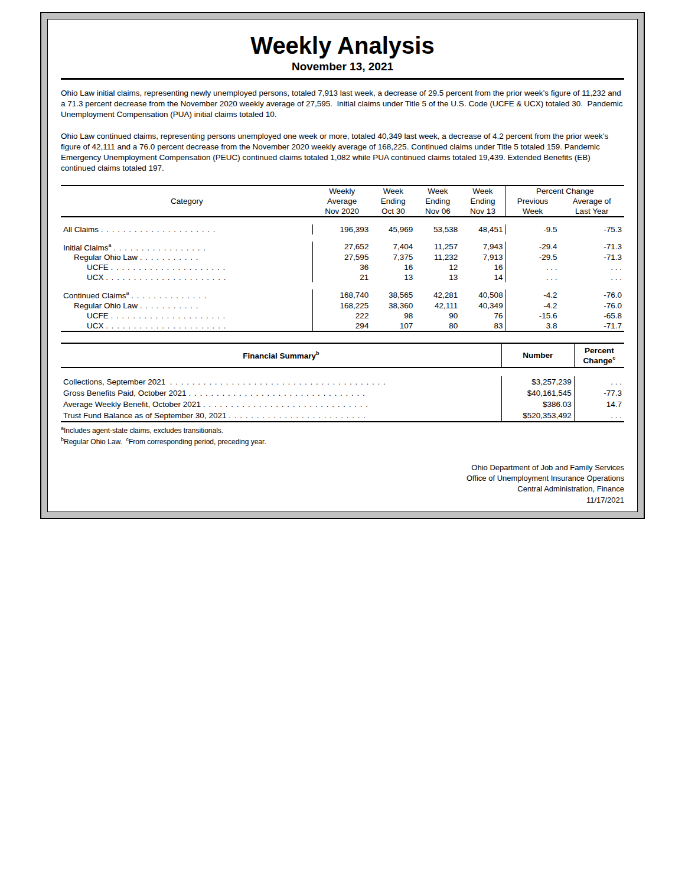Weekly Analysis
November 13, 2021
Ohio Law initial claims, representing newly unemployed persons, totaled 7,913 last week, a decrease of 29.5 percent from the prior week’s figure of 11,232 and a 71.3 percent decrease from the November 2020 weekly average of 27,595. Initial claims under Title 5 of the U.S. Code (UCFE & UCX) totaled 30. Pandemic Unemployment Compensation (PUA) initial claims totaled 10.
Ohio Law continued claims, representing persons unemployed one week or more, totaled 40,349 last week, a decrease of 4.2 percent from the prior week’s figure of 42,111 and a 76.0 percent decrease from the November 2020 weekly average of 168,225. Continued claims under Title 5 totaled 159. Pandemic Emergency Unemployment Compensation (PEUC) continued claims totaled 1,082 while PUA continued claims totaled 19,439. Extended Benefits (EB) continued claims totaled 197.
| | Weekly | Week | Week | Week | Percent Change |
| --- | --- | --- | --- | --- | --- |
| Category | Average | Ending | Ending | Ending | Previous | Average of |
| | Nov 2020 | Oct 30 | Nov 06 | Nov 13 | Week | Last Year |
| All Claims . . . . . . . . . . . . . . . . . . . . . | 196,393 | 45,969 | 53,538 | 48,451 | -9.5 | -75.3 |
| Initial Claims a . . . . . . . . . . . . . . . . . | 27,652 | 7,404 | 11,257 | 7,943 | -29.4 | -71.3 |
| Regular Ohio Law . . . . . . . . . . . | 27,595 | 7,375 | 11,232 | 7,913 | -29.5 | -71.3 |
| UCFE . . . . . . . . . . . . . . . . . . . . . | 36 | 16 | 12 | 16 | . . . | . . . |
| UCX . . . . . . . . . . . . . . . . . . . . . . | 21 | 13 | 13 | 14 | . . . | . . . |
| Continued Claims a . . . . . . . . . . . . . . | 168,740 | 38,565 | 42,281 | 40,508 | -4.2 | -76.0 |
| Regular Ohio Law . . . . . . . . . . . | 168,225 | 38,360 | 42,111 | 40,349 | -4.2 | -76.0 |
| UCFE . . . . . . . . . . . . . . . . . . . . . | 222 | 98 | 90 | 76 | -15.6 | -65.8 |
| UCX . . . . . . . . . . . . . . . . . . . . . . | 294 | 107 | 80 | 83 | 3.8 | -71.7 |
| Financial Summary b | Number | Percent Change c |
| --- | --- | --- |
| Collections, September 2021 . . . . . . . . . . . . . . . . . . . . . . . . . . . . . . . . . . . . . . . | $3,257,239 | . . . |
| Gross Benefits Paid, October 2021 . . . . . . . . . . . . . . . . . . . . . . . . . . . . . . . . | $40,161,545 | -77.3 |
| Average Weekly Benefit, October 2021 . . . . . . . . . . . . . . . . . . . . . . . . . . . . . . | $386.03 | 14.7 |
| Trust Fund Balance as of September 30, 2021 . . . . . . . . . . . . . . . . . . . . . . . . . | $520,353,492 | . . . |
aIncludes agent-state claims, excludes transitionals.
bRegular Ohio Law. cFrom corresponding period, preceding year.
Ohio Department of Job and Family Services
Office of Unemployment Insurance Operations
Central Administration, Finance
11/17/2021